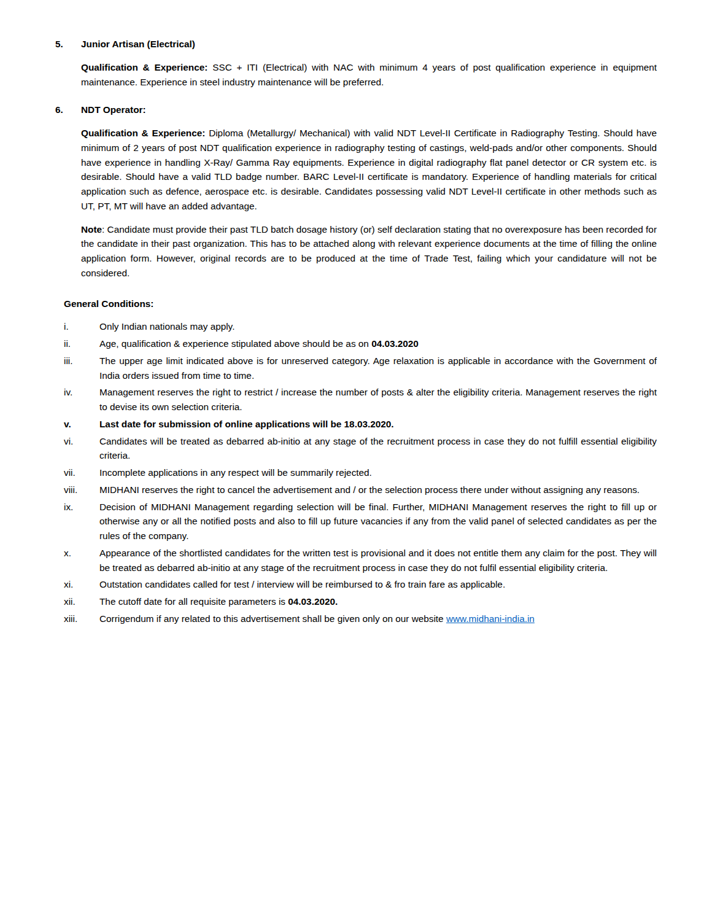5. Junior Artisan (Electrical)
Qualification & Experience: SSC + ITI (Electrical) with NAC with minimum 4 years of post qualification experience in equipment maintenance. Experience in steel industry maintenance will be preferred.
6. NDT Operator:
Qualification & Experience: Diploma (Metallurgy/ Mechanical) with valid NDT Level-II Certificate in Radiography Testing. Should have minimum of 2 years of post NDT qualification experience in radiography testing of castings, weld-pads and/or other components. Should have experience in handling X-Ray/ Gamma Ray equipments. Experience in digital radiography flat panel detector or CR system etc. is desirable. Should have a valid TLD badge number. BARC Level-II certificate is mandatory. Experience of handling materials for critical application such as defence, aerospace etc. is desirable. Candidates possessing valid NDT Level-II certificate in other methods such as UT, PT, MT will have an added advantage.
Note: Candidate must provide their past TLD batch dosage history (or) self declaration stating that no overexposure has been recorded for the candidate in their past organization. This has to be attached along with relevant experience documents at the time of filling the online application form. However, original records are to be produced at the time of Trade Test, failing which your candidature will not be considered.
General Conditions:
i. Only Indian nationals may apply.
ii. Age, qualification & experience stipulated above should be as on 04.03.2020
iii. The upper age limit indicated above is for unreserved category. Age relaxation is applicable in accordance with the Government of India orders issued from time to time.
iv. Management reserves the right to restrict / increase the number of posts & alter the eligibility criteria. Management reserves the right to devise its own selection criteria.
v. Last date for submission of online applications will be 18.03.2020.
vi. Candidates will be treated as debarred ab-initio at any stage of the recruitment process in case they do not fulfill essential eligibility criteria.
vii. Incomplete applications in any respect will be summarily rejected.
viii. MIDHANI reserves the right to cancel the advertisement and / or the selection process there under without assigning any reasons.
ix. Decision of MIDHANI Management regarding selection will be final. Further, MIDHANI Management reserves the right to fill up or otherwise any or all the notified posts and also to fill up future vacancies if any from the valid panel of selected candidates as per the rules of the company.
x. Appearance of the shortlisted candidates for the written test is provisional and it does not entitle them any claim for the post. They will be treated as debarred ab-initio at any stage of the recruitment process in case they do not fulfil essential eligibility criteria.
xi. Outstation candidates called for test / interview will be reimbursed to & fro train fare as applicable.
xii. The cutoff date for all requisite parameters is 04.03.2020.
xiii. Corrigendum if any related to this advertisement shall be given only on our website www.midhani-india.in